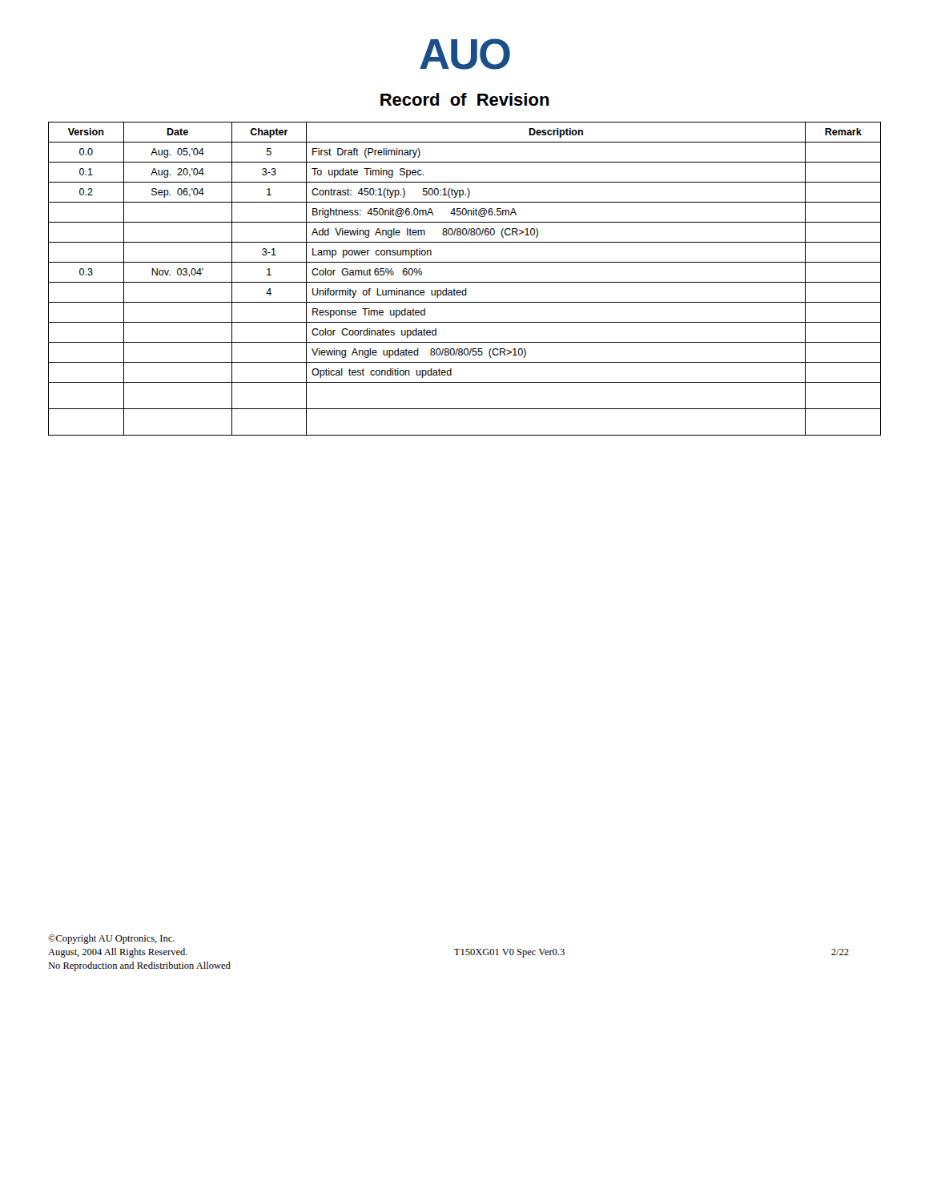AUO
Record of Revision
| Version | Date | Chapter | Description | Remark |
| --- | --- | --- | --- | --- |
| 0.0 | Aug. 05,'04 | 5 | First Draft (Preliminary) | |
| 0.1 | Aug. 20,'04 | 3-3 | To update Timing Spec. | |
| 0.2 | Sep. 06,'04 | 1 | Contrast: 450:1(typ.) 500:1(typ.) | |
| | | | Brightness: 450nit@6.0mA 450nit@6.5mA | |
| | | | Add Viewing Angle Item 80/80/80/60 (CR>10) | |
| | | 3-1 | Lamp power consumption | |
| 0.3 | Nov. 03,04' | 1 | Color Gamut 65% 60% | |
| | | 4 | Uniformity of Luminance updated | |
| | | | Response Time updated | |
| | | | Color Coordinates updated | |
| | | | Viewing Angle updated 80/80/80/55 (CR>10) | |
| | | | Optical test condition updated | |
©Copyright AU Optronics, Inc.
August, 2004 All Rights Reserved. T150XG01 V0 Spec Ver0.3 2/22
No Reproduction and Redistribution Allowed